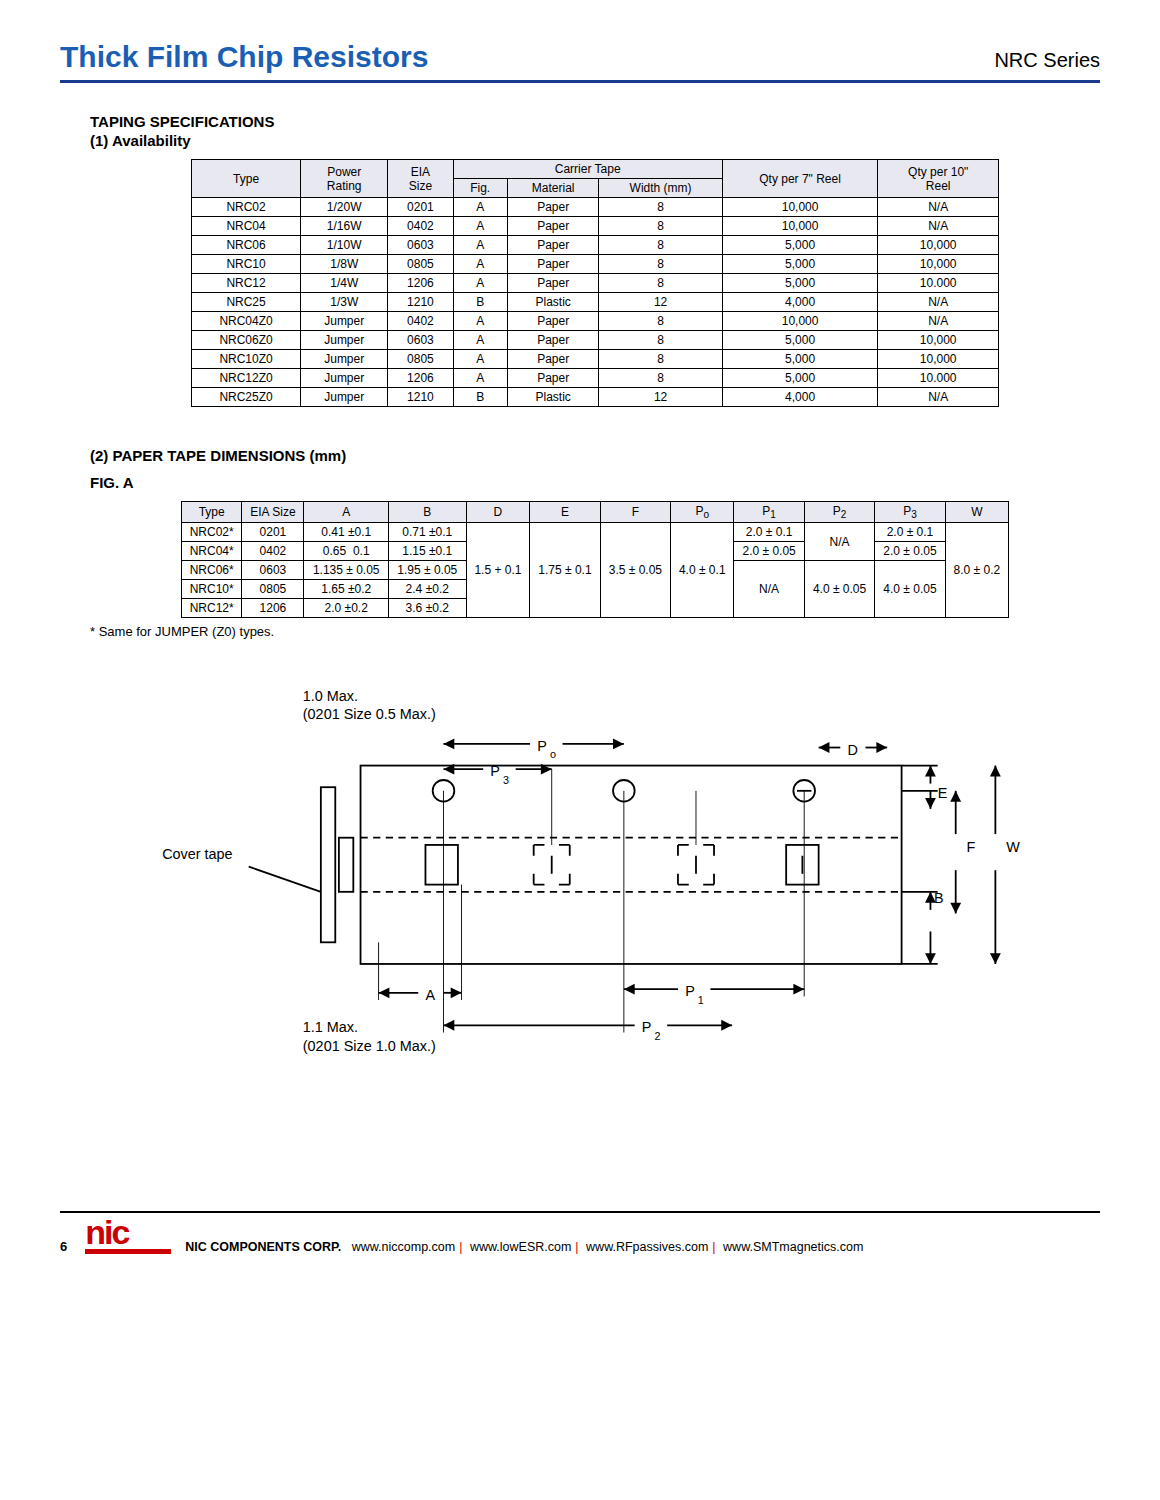Thick Film Chip Resistors
NRC Series
TAPING SPECIFICATIONS
(1) Availability
| Type | Power Rating | EIA Size | Carrier Tape | Qty per 7" Reel | Qty per 10" Reel |
| --- | --- | --- | --- | --- | --- |
| Fig. | Material | Width (mm) |
| NRC02 | 1/20W | 0201 | A | Paper | 8 | 10,000 | N/A |
| NRC04 | 1/16W | 0402 | A | Paper | 8 | 10,000 | N/A |
| NRC06 | 1/10W | 0603 | A | Paper | 8 | 5,000 | 10,000 |
| NRC10 | 1/8W | 0805 | A | Paper | 8 | 5,000 | 10,000 |
| NRC12 | 1/4W | 1206 | A | Paper | 8 | 5,000 | 10.000 |
| NRC25 | 1/3W | 1210 | B | Plastic | 12 | 4,000 | N/A |
| NRC04Z0 | Jumper | 0402 | A | Paper | 8 | 10,000 | N/A |
| NRC06Z0 | Jumper | 0603 | A | Paper | 8 | 5,000 | 10,000 |
| NRC10Z0 | Jumper | 0805 | A | Paper | 8 | 5,000 | 10,000 |
| NRC12Z0 | Jumper | 1206 | A | Paper | 8 | 5,000 | 10.000 |
| NRC25Z0 | Jumper | 1210 | B | Plastic | 12 | 4,000 | N/A |
(2) PAPER TAPE DIMENSIONS (mm)
FIG. A
| Type | EIA Size | A | B | D | E | F | P o | P 1 | P 2 | P 3 | W |
| --- | --- | --- | --- | --- | --- | --- | --- | --- | --- | --- | --- |
| NRC02* | 0201 | 0.41 ±0.1 | 0.71 ±0.1 | 1.5 + 0.1 | 1.75 ± 0.1 | 3.5 ± 0.05 | 4.0 ± 0.1 | 2.0 ± 0.1 | N/A | 2.0 ± 0.1 | 8.0 ± 0.2 |
| NRC04* | 0402 | 0.65 0.1 | 1.15 ±0.1 | 2.0 ± 0.05 | 2.0 ± 0.05 |
| NRC06* | 0603 | 1.135 ± 0.05 | 1.95 ± 0.05 | N/A | 4.0 ± 0.05 | 4.0 ± 0.05 |
| NRC10* | 0805 | 1.65 ±0.2 | 2.4 ±0.2 |
| NRC12* | 1206 | 2.0 ±0.2 | 3.6 ±0.2 |
* Same for JUMPER (Z0) types.
1.0 Max. (0201 Size 0.5 Max.) Cover tape P o P 3 D E F W B A 1.1 Max. (0201 Size 1.0 Max.) P 1 P 2
6
nic
NIC COMPONENTS CORP. www.niccomp.com| www.lowESR.com| www.RFpassives.com| www.SMTmagnetics.com